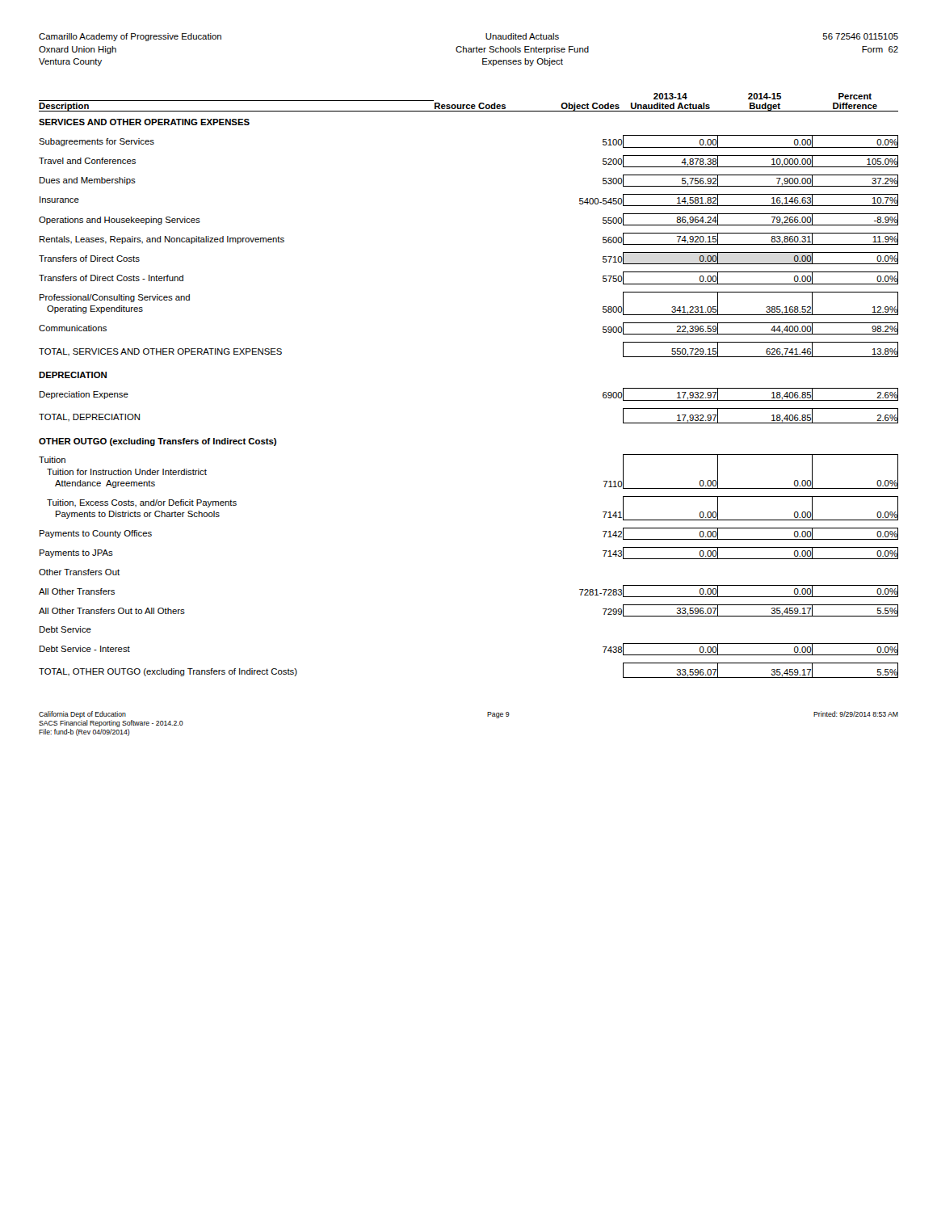Camarillo Academy of Progressive Education
Oxnard Union High
Ventura County
Unaudited Actuals
Charter Schools Enterprise Fund
Expenses by Object
56 72546 0115105
Form 62
| | | | 2013-14 | 2014-15 | Percent |
| --- | --- | --- | --- | --- | --- |
| Description | Resource Codes | Object Codes | Unaudited Actuals | Budget | Difference |
| SERVICES AND OTHER OPERATING EXPENSES | | | | | |
| Subagreements for Services | | 5100 | 0.00 | 0.00 | 0.0% |
| Travel and Conferences | | 5200 | 4,878.38 | 10,000.00 | 105.0% |
| Dues and Memberships | | 5300 | 5,756.92 | 7,900.00 | 37.2% |
| Insurance | | 5400-5450 | 14,581.82 | 16,146.63 | 10.7% |
| Operations and Housekeeping Services | | 5500 | 86,964.24 | 79,266.00 | -8.9% |
| Rentals, Leases, Repairs, and Noncapitalized Improvements | | 5600 | 74,920.15 | 83,860.31 | 11.9% |
| Transfers of Direct Costs | | 5710 | 0.00 | 0.00 | 0.0% |
| Transfers of Direct Costs - Interfund | | 5750 | 0.00 | 0.00 | 0.0% |
| Professional/Consulting Services and Operating Expenditures | | 5800 | 341,231.05 | 385,168.52 | 12.9% |
| Communications | | 5900 | 22,396.59 | 44,400.00 | 98.2% |
| TOTAL, SERVICES AND OTHER OPERATING EXPENSES | | | 550,729.15 | 626,741.46 | 13.8% |
| DEPRECIATION | | | | | |
| Depreciation Expense | | 6900 | 17,932.97 | 18,406.85 | 2.6% |
| TOTAL, DEPRECIATION | | | 17,932.97 | 18,406.85 | 2.6% |
| OTHER OUTGO (excluding Transfers of Indirect Costs) | | | | | |
| Tuition Tuition for Instruction Under Interdistrict Attendance Agreements | | 7110 | 0.00 | 0.00 | 0.0% |
| Tuition, Excess Costs, and/or Deficit Payments Payments to Districts or Charter Schools | | 7141 | 0.00 | 0.00 | 0.0% |
| Payments to County Offices | | 7142 | 0.00 | 0.00 | 0.0% |
| Payments to JPAs | | 7143 | 0.00 | 0.00 | 0.0% |
| Other Transfers Out | | | | | |
| All Other Transfers | | 7281-7283 | 0.00 | 0.00 | 0.0% |
| All Other Transfers Out to All Others | | 7299 | 33,596.07 | 35,459.17 | 5.5% |
| Debt Service | | | | | |
| Debt Service - Interest | | 7438 | 0.00 | 0.00 | 0.0% |
| TOTAL, OTHER OUTGO (excluding Transfers of Indirect Costs) | | | 33,596.07 | 35,459.17 | 5.5% |
California Dept of Education
SACS Financial Reporting Software - 2014.2.0
File: fund-b (Rev 04/09/2014)
Page 9
Printed: 9/29/2014 8:53 AM